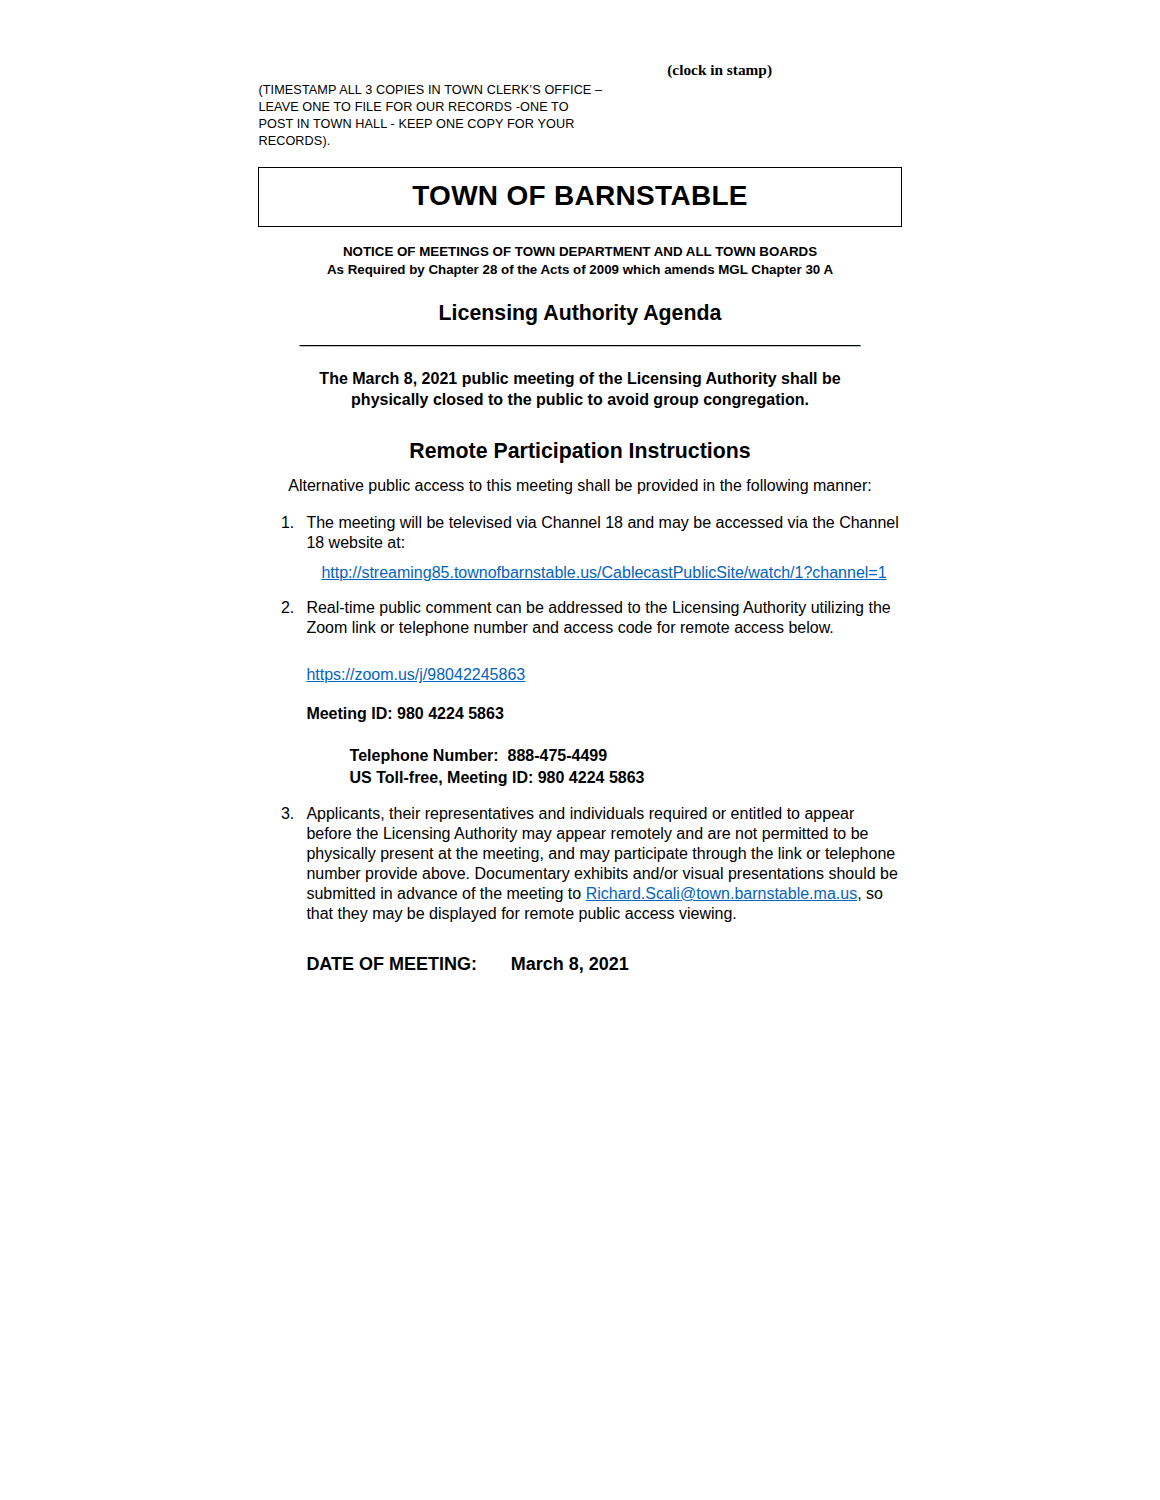(Timestamp all 3 copies in Town Clerk’s Office – leave one to file for our records -one to post in Town Hall - keep one copy for your records).
(clock in stamp)
TOWN OF BARNSTABLE
NOTICE OF MEETINGS OF TOWN DEPARTMENT AND ALL TOWN BOARDS
As Required by Chapter 28 of the Acts of 2009 which amends MGL Chapter 30 A
Licensing Authority Agenda
_______________________________________________________________
The March 8, 2021 public meeting of the Licensing Authority shall be physically closed to the public to avoid group congregation.
Remote Participation Instructions
Alternative public access to this meeting shall be provided in the following manner:
The meeting will be televised via Channel 18 and may be accessed via the Channel 18 website at:
http://streaming85.townofbarnstable.us/CablecastPublicSite/watch/1?channel=1
Real-time public comment can be addressed to the Licensing Authority utilizing the Zoom link or telephone number and access code for remote access below.
https://zoom.us/j/98042245863
Meeting ID: 980 4224 5863
Telephone Number: 888-475-4499
US Toll-free, Meeting ID: 980 4224 5863
Applicants, their representatives and individuals required or entitled to appear before the Licensing Authority may appear remotely and are not permitted to be physically present at the meeting, and may participate through the link or telephone number provide above. Documentary exhibits and/or visual presentations should be submitted in advance of the meeting to Richard.Scali@town.barnstable.ma.us, so that they may be displayed for remote public access viewing.
DATE OF MEETING: March 8, 2021